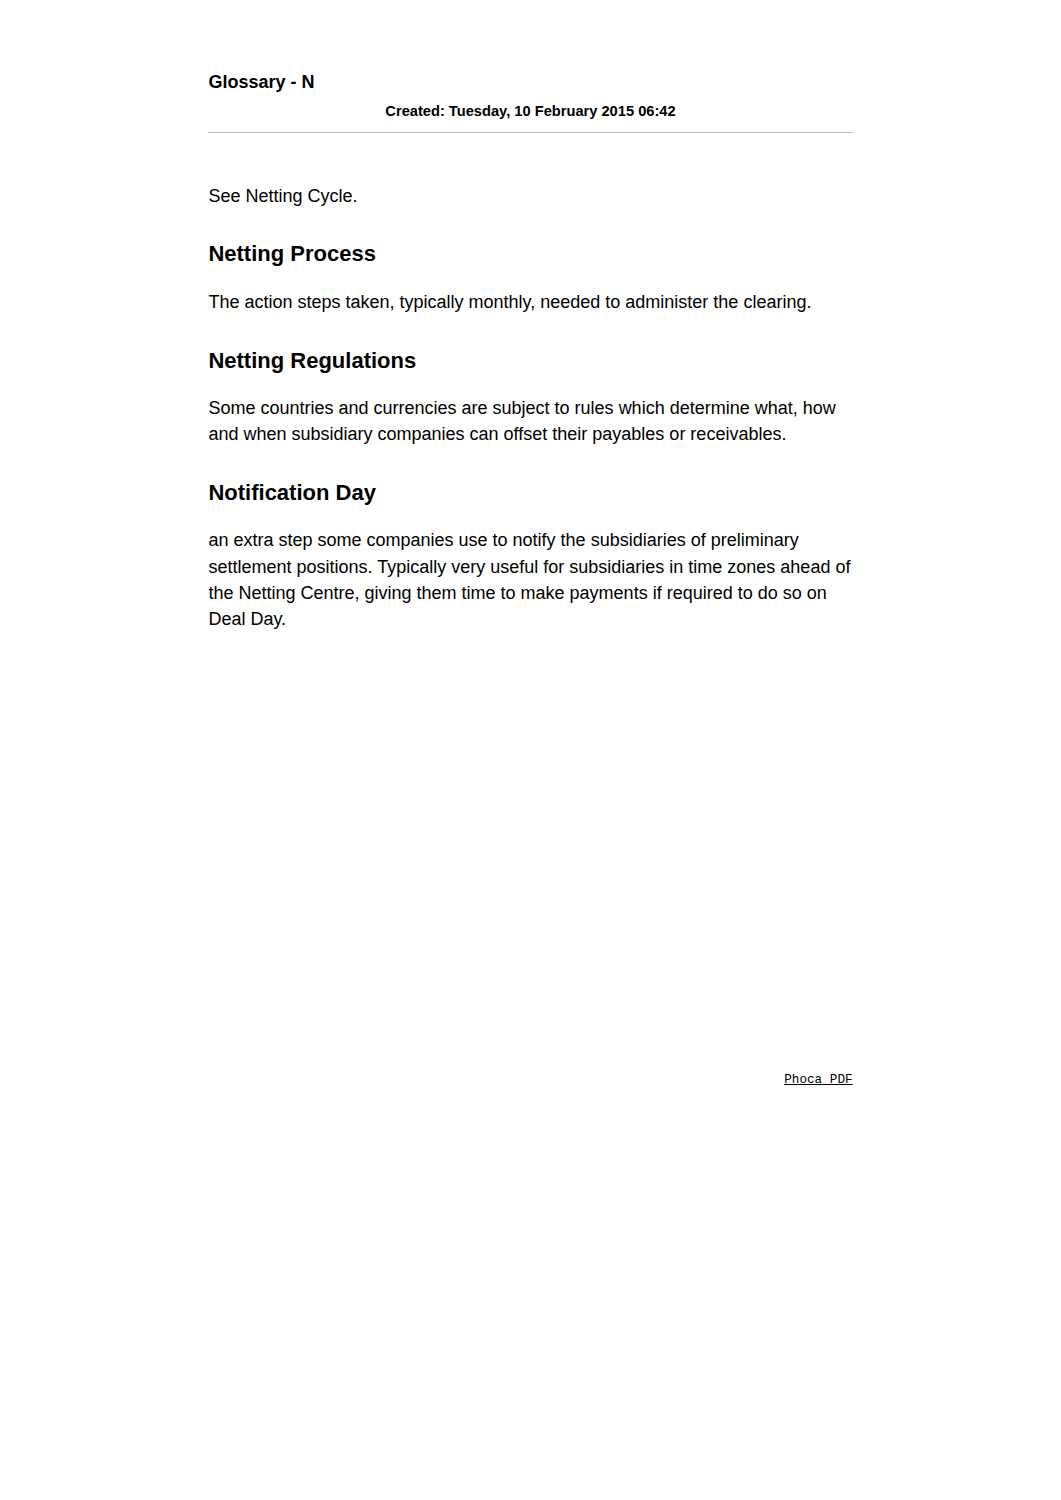Glossary - N
Created: Tuesday, 10 February 2015 06:42
See Netting Cycle.
Netting Process
The action steps taken, typically monthly, needed to administer the clearing.
Netting Regulations
Some countries and currencies are subject to rules which determine what, how and when subsidiary companies can offset their payables or receivables.
Notification Day
an extra step some companies use to notify the subsidiaries of preliminary settlement positions. Typically very useful for subsidiaries in time zones ahead of the Netting Centre, giving them time to make payments if required to do so on Deal Day.
Phoca PDF